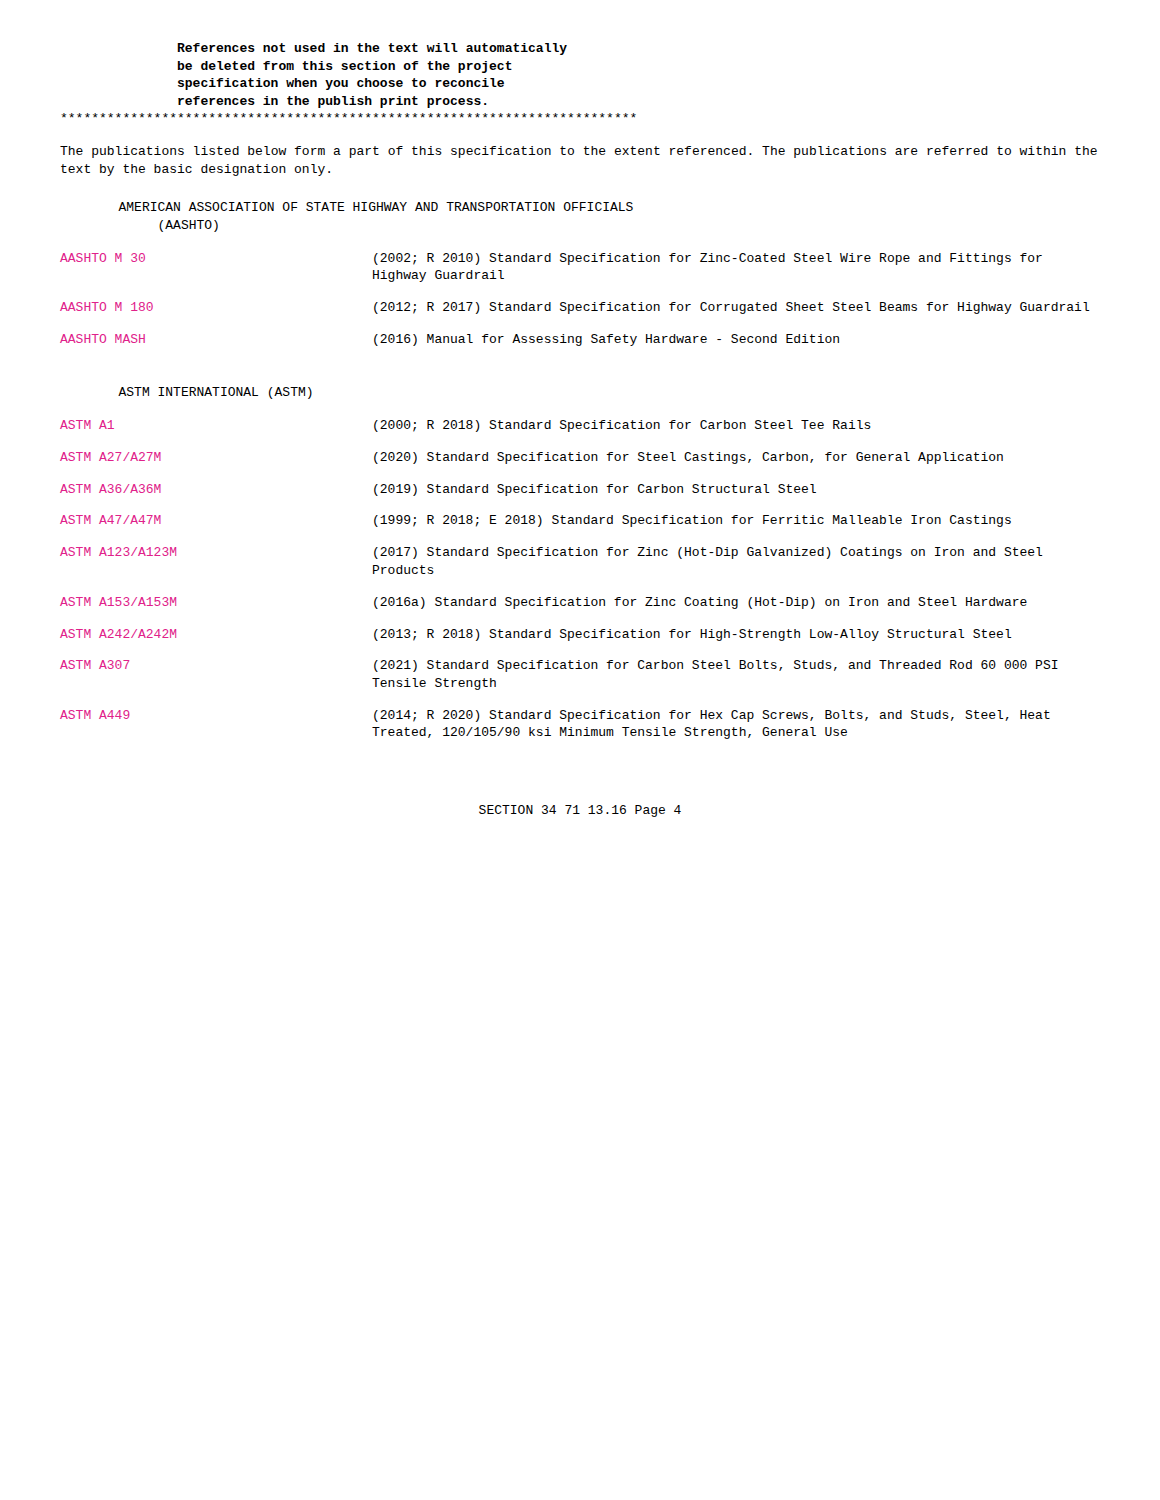References not used in the text will automatically be deleted from this section of the project specification when you choose to reconcile references in the publish print process.
**************************************************************************
The publications listed below form a part of this specification to the extent referenced. The publications are referred to within the text by the basic designation only.
AMERICAN ASSOCIATION OF STATE HIGHWAY AND TRANSPORTATION OFFICIALS (AASHTO)
| AASHTO M 30 | (2002; R 2010) Standard Specification for Zinc-Coated Steel Wire Rope and Fittings for Highway Guardrail |
| AASHTO M 180 | (2012; R 2017) Standard Specification for Corrugated Sheet Steel Beams for Highway Guardrail |
| AASHTO MASH | (2016) Manual for Assessing Safety Hardware - Second Edition |
ASTM INTERNATIONAL (ASTM)
| ASTM A1 | (2000; R 2018) Standard Specification for Carbon Steel Tee Rails |
| ASTM A27/A27M | (2020) Standard Specification for Steel Castings, Carbon, for General Application |
| ASTM A36/A36M | (2019) Standard Specification for Carbon Structural Steel |
| ASTM A47/A47M | (1999; R 2018; E 2018) Standard Specification for Ferritic Malleable Iron Castings |
| ASTM A123/A123M | (2017) Standard Specification for Zinc (Hot-Dip Galvanized) Coatings on Iron and Steel Products |
| ASTM A153/A153M | (2016a) Standard Specification for Zinc Coating (Hot-Dip) on Iron and Steel Hardware |
| ASTM A242/A242M | (2013; R 2018) Standard Specification for High-Strength Low-Alloy Structural Steel |
| ASTM A307 | (2021) Standard Specification for Carbon Steel Bolts, Studs, and Threaded Rod 60 000 PSI Tensile Strength |
| ASTM A449 | (2014; R 2020) Standard Specification for Hex Cap Screws, Bolts, and Studs, Steel, Heat Treated, 120/105/90 ksi Minimum Tensile Strength, General Use |
SECTION 34 71 13.16 Page 4